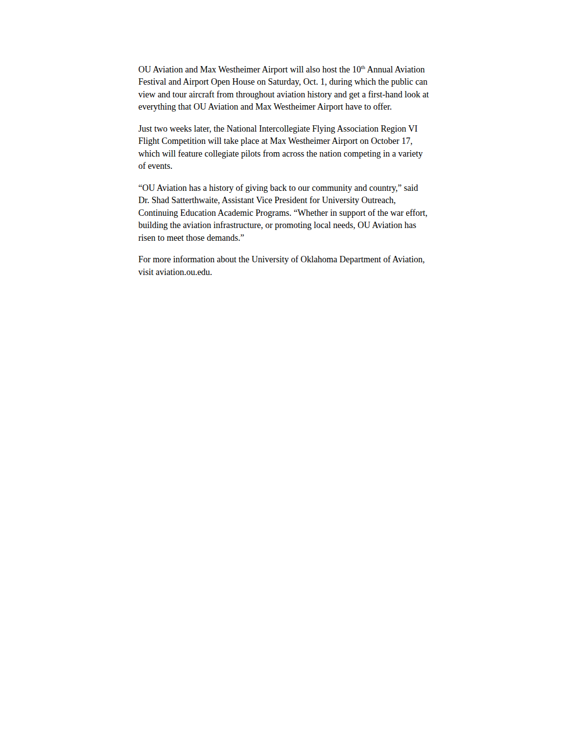OU Aviation and Max Westheimer Airport will also host the 10th Annual Aviation Festival and Airport Open House on Saturday, Oct. 1, during which the public can view and tour aircraft from throughout aviation history and get a first-hand look at everything that OU Aviation and Max Westheimer Airport have to offer.
Just two weeks later, the National Intercollegiate Flying Association Region VI Flight Competition will take place at Max Westheimer Airport on October 17, which will feature collegiate pilots from across the nation competing in a variety of events.
“OU Aviation has a history of giving back to our community and country,” said Dr. Shad Satterthwaite, Assistant Vice President for University Outreach, Continuing Education Academic Programs. “Whether in support of the war effort, building the aviation infrastructure, or promoting local needs, OU Aviation has risen to meet those demands.”
For more information about the University of Oklahoma Department of Aviation, visit aviation.ou.edu.